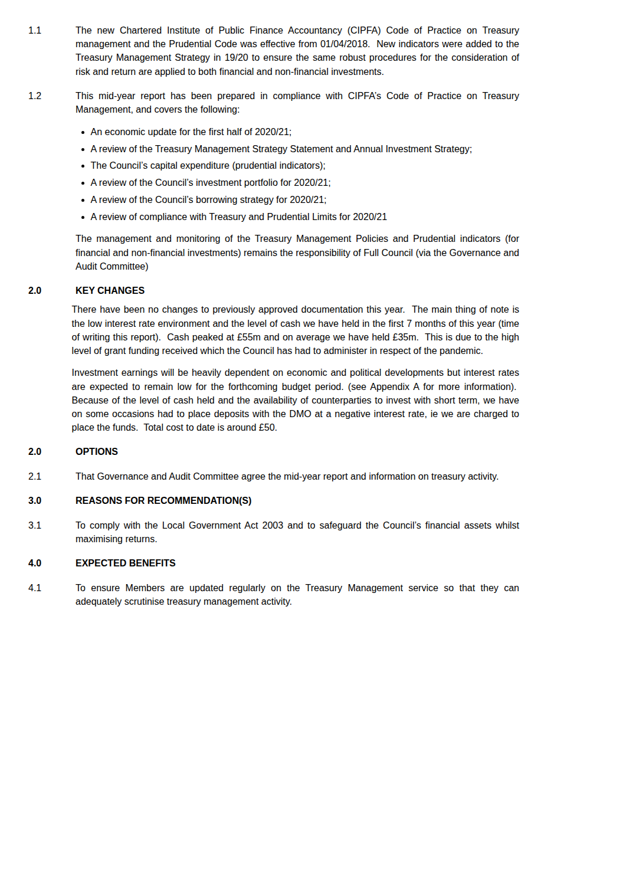1.1
The new Chartered Institute of Public Finance Accountancy (CIPFA) Code of Practice on Treasury management and the Prudential Code was effective from 01/04/2018. New indicators were added to the Treasury Management Strategy in 19/20 to ensure the same robust procedures for the consideration of risk and return are applied to both financial and non-financial investments.
1.2
This mid-year report has been prepared in compliance with CIPFA’s Code of Practice on Treasury Management, and covers the following:
An economic update for the first half of 2020/21;
A review of the Treasury Management Strategy Statement and Annual Investment Strategy;
The Council’s capital expenditure (prudential indicators);
A review of the Council’s investment portfolio for 2020/21;
A review of the Council’s borrowing strategy for 2020/21;
A review of compliance with Treasury and Prudential Limits for 2020/21
The management and monitoring of the Treasury Management Policies and Prudential indicators (for financial and non-financial investments) remains the responsibility of Full Council (via the Governance and Audit Committee)
2.0
Key Changes
There have been no changes to previously approved documentation this year. The main thing of note is the low interest rate environment and the level of cash we have held in the first 7 months of this year (time of writing this report). Cash peaked at £55m and on average we have held £35m. This is due to the high level of grant funding received which the Council has had to administer in respect of the pandemic.
Investment earnings will be heavily dependent on economic and political developments but interest rates are expected to remain low for the forthcoming budget period. (see Appendix A for more information). Because of the level of cash held and the availability of counterparties to invest with short term, we have on some occasions had to place deposits with the DMO at a negative interest rate, ie we are charged to place the funds. Total cost to date is around £50.
2.0
Options
2.1
That Governance and Audit Committee agree the mid-year report and information on treasury activity.
3.0
Reasons for Recommendation(s)
3.1
To comply with the Local Government Act 2003 and to safeguard the Council’s financial assets whilst maximising returns.
4.0
Expected Benefits
4.1
To ensure Members are updated regularly on the Treasury Management service so that they can adequately scrutinise treasury management activity.